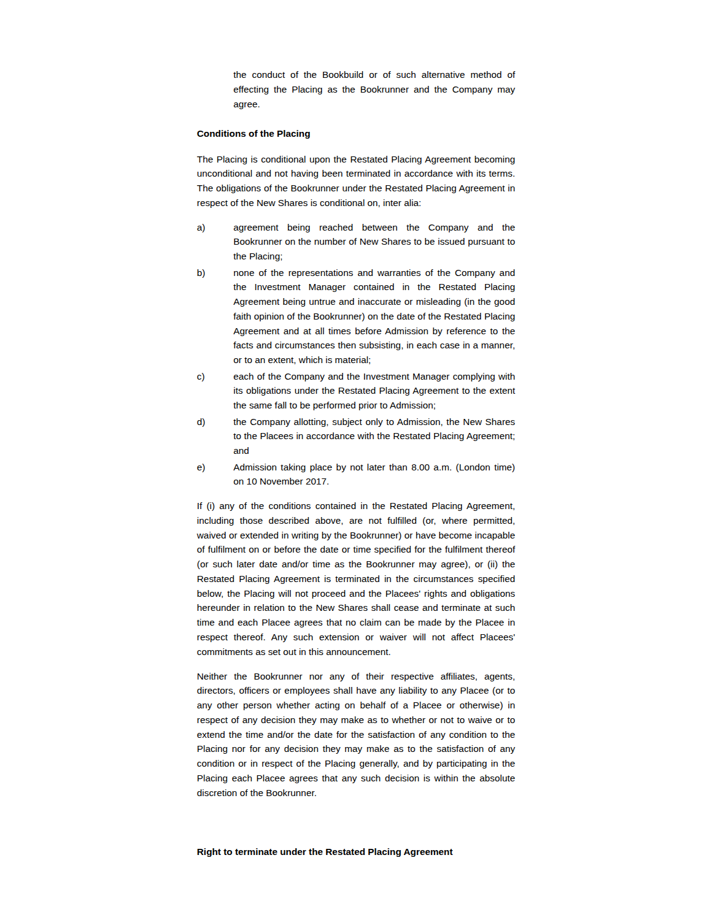the conduct of the Bookbuild or of such alternative method of effecting the Placing as the Bookrunner and the Company may agree.
Conditions of the Placing
The Placing is conditional upon the Restated Placing Agreement becoming unconditional and not having been terminated in accordance with its terms. The obligations of the Bookrunner under the Restated Placing Agreement in respect of the New Shares is conditional on, inter alia:
a) agreement being reached between the Company and the Bookrunner on the number of New Shares to be issued pursuant to the Placing;
b) none of the representations and warranties of the Company and the Investment Manager contained in the Restated Placing Agreement being untrue and inaccurate or misleading (in the good faith opinion of the Bookrunner) on the date of the Restated Placing Agreement and at all times before Admission by reference to the facts and circumstances then subsisting, in each case in a manner, or to an extent, which is material;
c) each of the Company and the Investment Manager complying with its obligations under the Restated Placing Agreement to the extent the same fall to be performed prior to Admission;
d) the Company allotting, subject only to Admission, the New Shares to the Placees in accordance with the Restated Placing Agreement; and
e) Admission taking place by not later than 8.00 a.m. (London time) on 10 November 2017.
If (i) any of the conditions contained in the Restated Placing Agreement, including those described above, are not fulfilled (or, where permitted, waived or extended in writing by the Bookrunner) or have become incapable of fulfilment on or before the date or time specified for the fulfilment thereof (or such later date and/or time as the Bookrunner may agree), or (ii) the Restated Placing Agreement is terminated in the circumstances specified below, the Placing will not proceed and the Placees' rights and obligations hereunder in relation to the New Shares shall cease and terminate at such time and each Placee agrees that no claim can be made by the Placee in respect thereof. Any such extension or waiver will not affect Placees' commitments as set out in this announcement.
Neither the Bookrunner nor any of their respective affiliates, agents, directors, officers or employees shall have any liability to any Placee (or to any other person whether acting on behalf of a Placee or otherwise) in respect of any decision they may make as to whether or not to waive or to extend the time and/or the date for the satisfaction of any condition to the Placing nor for any decision they may make as to the satisfaction of any condition or in respect of the Placing generally, and by participating in the Placing each Placee agrees that any such decision is within the absolute discretion of the Bookrunner.
Right to terminate under the Restated Placing Agreement